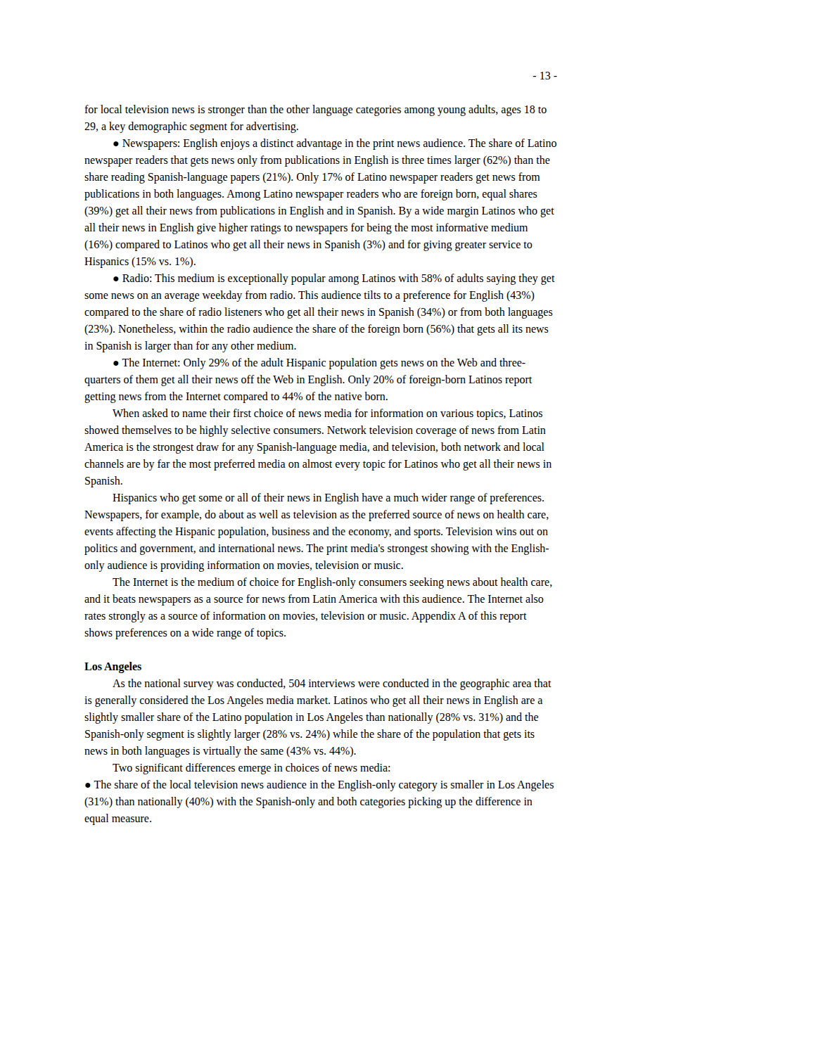- 13 -
for local television news is stronger than the other language categories among young adults, ages 18 to 29, a key demographic segment for advertising.
● Newspapers: English enjoys a distinct advantage in the print news audience. The share of Latino newspaper readers that gets news only from publications in English is three times larger (62%) than the share reading Spanish-language papers (21%). Only 17% of Latino newspaper readers get news from publications in both languages. Among Latino newspaper readers who are foreign born, equal shares (39%) get all their news from publications in English and in Spanish. By a wide margin Latinos who get all their news in English give higher ratings to newspapers for being the most informative medium (16%) compared to Latinos who get all their news in Spanish (3%) and for giving greater service to Hispanics (15% vs. 1%).
● Radio: This medium is exceptionally popular among Latinos with 58% of adults saying they get some news on an average weekday from radio. This audience tilts to a preference for English (43%) compared to the share of radio listeners who get all their news in Spanish (34%) or from both languages (23%). Nonetheless, within the radio audience the share of the foreign born (56%) that gets all its news in Spanish is larger than for any other medium.
● The Internet: Only 29% of the adult Hispanic population gets news on the Web and three-quarters of them get all their news off the Web in English. Only 20% of foreign-born Latinos report getting news from the Internet compared to 44% of the native born.
When asked to name their first choice of news media for information on various topics, Latinos showed themselves to be highly selective consumers. Network television coverage of news from Latin America is the strongest draw for any Spanish-language media, and television, both network and local channels are by far the most preferred media on almost every topic for Latinos who get all their news in Spanish.
Hispanics who get some or all of their news in English have a much wider range of preferences. Newspapers, for example, do about as well as television as the preferred source of news on health care, events affecting the Hispanic population, business and the economy, and sports. Television wins out on politics and government, and international news. The print media's strongest showing with the English-only audience is providing information on movies, television or music.
The Internet is the medium of choice for English-only consumers seeking news about health care, and it beats newspapers as a source for news from Latin America with this audience. The Internet also rates strongly as a source of information on movies, television or music. Appendix A of this report shows preferences on a wide range of topics.
Los Angeles
As the national survey was conducted, 504 interviews were conducted in the geographic area that is generally considered the Los Angeles media market. Latinos who get all their news in English are a slightly smaller share of the Latino population in Los Angeles than nationally (28% vs. 31%) and the Spanish-only segment is slightly larger (28% vs. 24%) while the share of the population that gets its news in both languages is virtually the same (43% vs. 44%).
Two significant differences emerge in choices of news media:
● The share of the local television news audience in the English-only category is smaller in Los Angeles (31%) than nationally (40%) with the Spanish-only and both categories picking up the difference in equal measure.